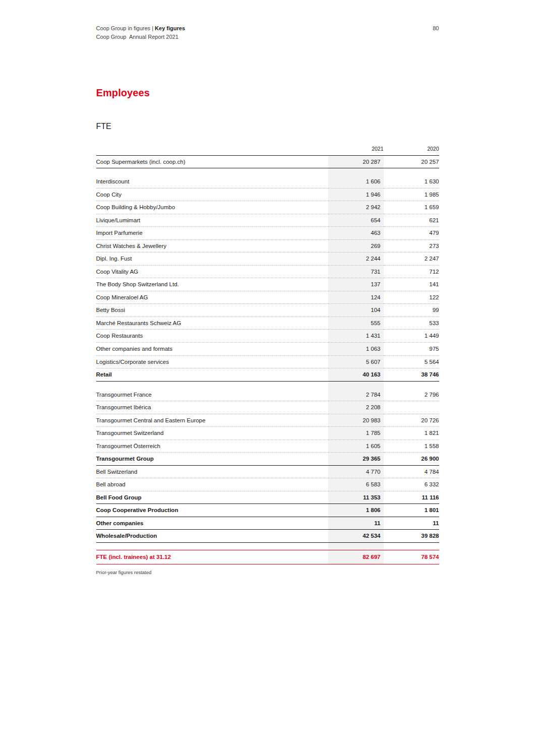Coop Group in figures | Key figures
Coop Group Annual Report 2021
80
Employees
FTE
| | 2021 | 2020 |
| --- | --- | --- |
| Coop Supermarkets (incl. coop.ch) | 20 287 | 20 257 |
| Interdiscount | 1 606 | 1 630 |
| Coop City | 1 946 | 1 985 |
| Coop Building & Hobby/Jumbo | 2 942 | 1 659 |
| Livique/Lumimart | 654 | 621 |
| Import Parfumerie | 463 | 479 |
| Christ Watches & Jewellery | 269 | 273 |
| Dipl. Ing. Fust | 2 244 | 2 247 |
| Coop Vitality AG | 731 | 712 |
| The Body Shop Switzerland Ltd. | 137 | 141 |
| Coop Mineraloel AG | 124 | 122 |
| Betty Bossi | 104 | 99 |
| Marché Restaurants Schweiz AG | 555 | 533 |
| Coop Restaurants | 1 431 | 1 449 |
| Other companies and formats | 1 063 | 975 |
| Logistics/Corporate services | 5 607 | 5 564 |
| Retail | 40 163 | 38 746 |
| Transgourmet France | 2 784 | 2 796 |
| Transgourmet Ibérica | 2 208 | |
| Transgourmet Central and Eastern Europe | 20 983 | 20 726 |
| Transgourmet Switzerland | 1 785 | 1 821 |
| Transgourmet Österreich | 1 605 | 1 558 |
| Transgourmet Group | 29 365 | 26 900 |
| Bell Switzerland | 4 770 | 4 784 |
| Bell abroad | 6 583 | 6 332 |
| Bell Food Group | 11 353 | 11 116 |
| Coop Cooperative Production | 1 806 | 1 801 |
| Other companies | 11 | 11 |
| Wholesale/Production | 42 534 | 39 828 |
| FTE (incl. trainees) at 31.12 | 82 697 | 78 574 |
Prior-year figures restated